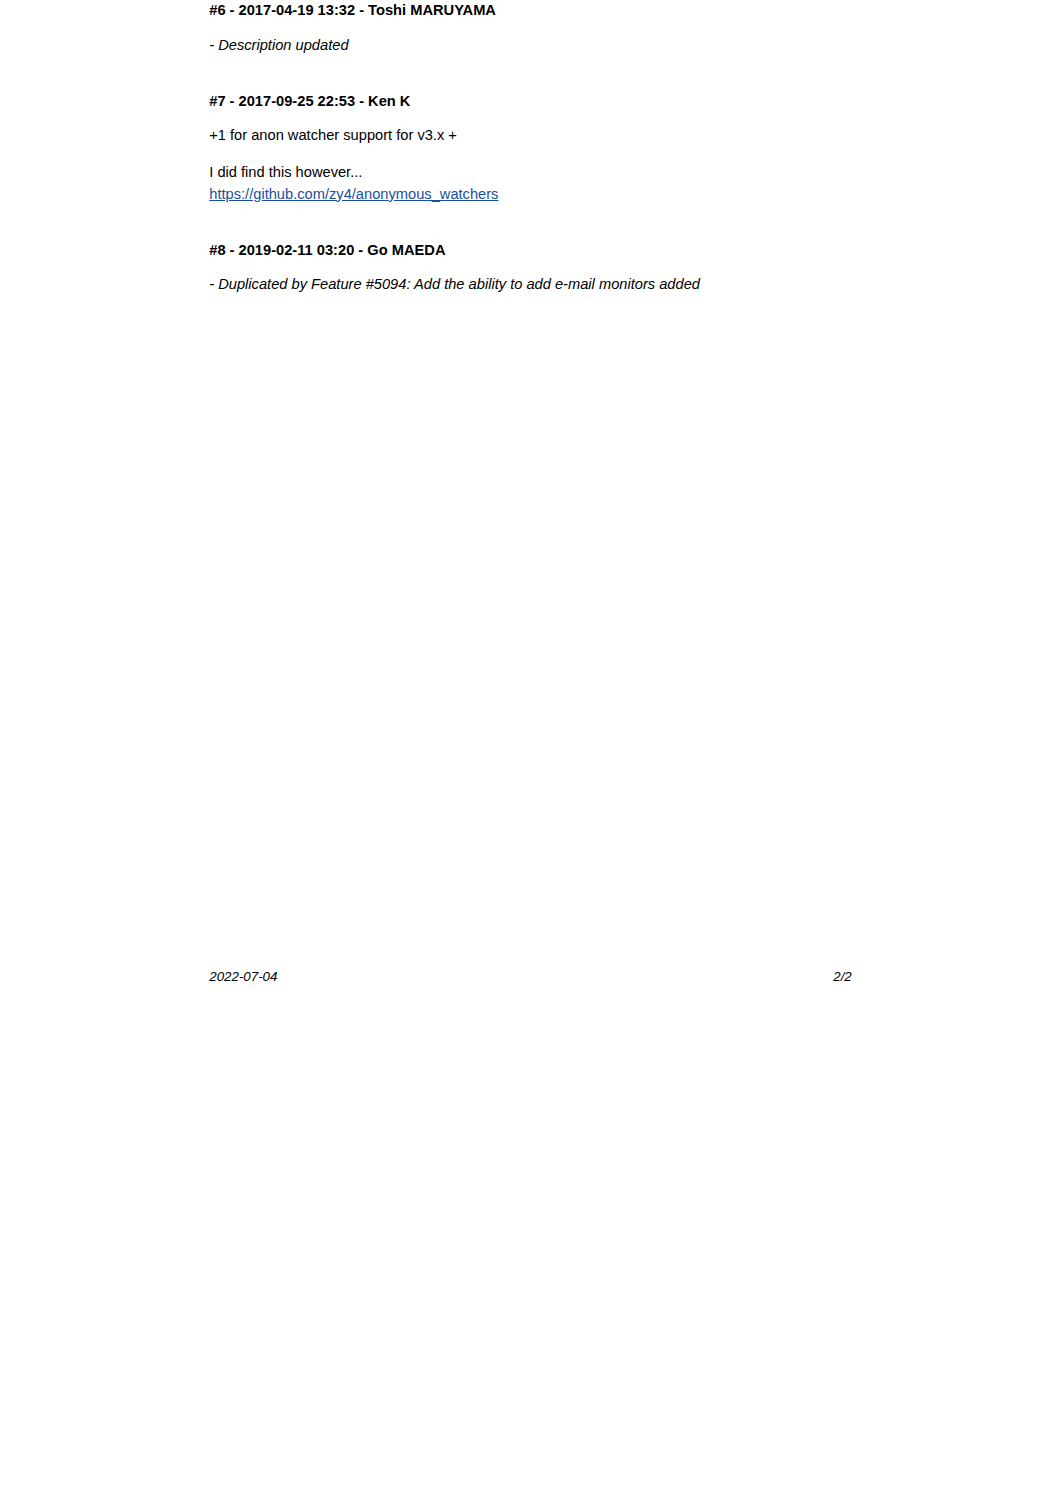#6 - 2017-04-19 13:32 - Toshi MARUYAMA
- Description updated
#7 - 2017-09-25 22:53 - Ken K
+1 for anon watcher support for v3.x +
I did find this however...
https://github.com/zy4/anonymous_watchers
#8 - 2019-02-11 03:20 - Go MAEDA
- Duplicated by Feature #5094: Add the ability to add e-mail monitors added
2022-07-04 2/2